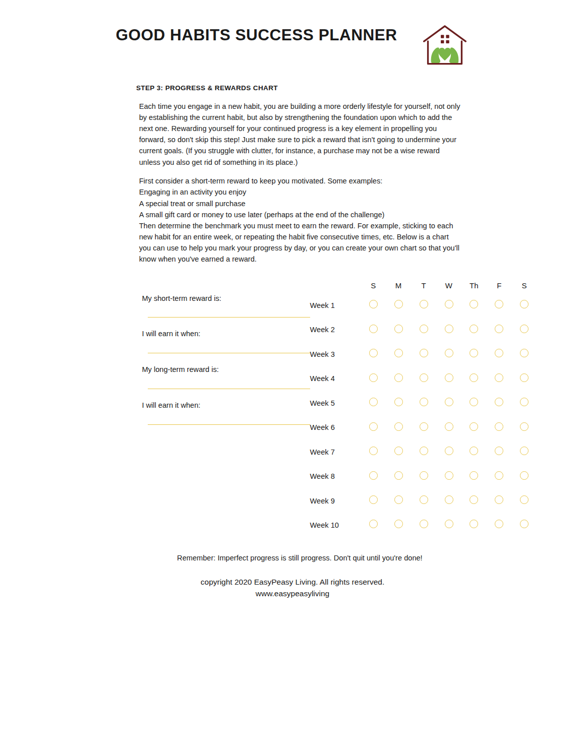Good Habits Success Planner
Step 3: Progress & Rewards Chart
Each time you engage in a new habit, you are building a more orderly lifestyle for yourself, not only by establishing the current habit, but also by strengthening the foundation upon which to add the next one. Rewarding yourself for your continued progress is a key element in propelling you forward, so don't skip this step! Just make sure to pick a reward that isn't going to undermine your current goals. (If you struggle with clutter, for instance, a purchase may not be a wise reward unless you also get rid of something in its place.)
First consider a short-term reward to keep you motivated. Some examples:
Engaging in an activity you enjoy
A special treat or small purchase
A small gift card or money to use later (perhaps at the end of the challenge)
Then determine the benchmark you must meet to earn the reward. For example, sticking to each new habit for an entire week, or repeating the habit five consecutive times, etc. Below is a chart you can use to help you mark your progress by day, or you can create your own chart so that you'll know when you've earned a reward.
My short-term reward is:
I will earn it when:
My long-term reward is:
I will earn it when:
| | S | M | T | W | Th | F | S |
| --- | --- | --- | --- | --- | --- | --- | --- |
| Week 1 | | | | | | | |
| Week 2 | | | | | | | |
| Week 3 | | | | | | | |
| Week 4 | | | | | | | |
| Week 5 | | | | | | | |
| Week 6 | | | | | | | |
| Week 7 | | | | | | | |
| Week 8 | | | | | | | |
| Week 9 | | | | | | | |
| Week 10 | | | | | | | |
Remember: Imperfect progress is still progress. Don't quit until you're done!
copyright 2020 EasyPeasy Living. All rights reserved.
www.easypeasyliving